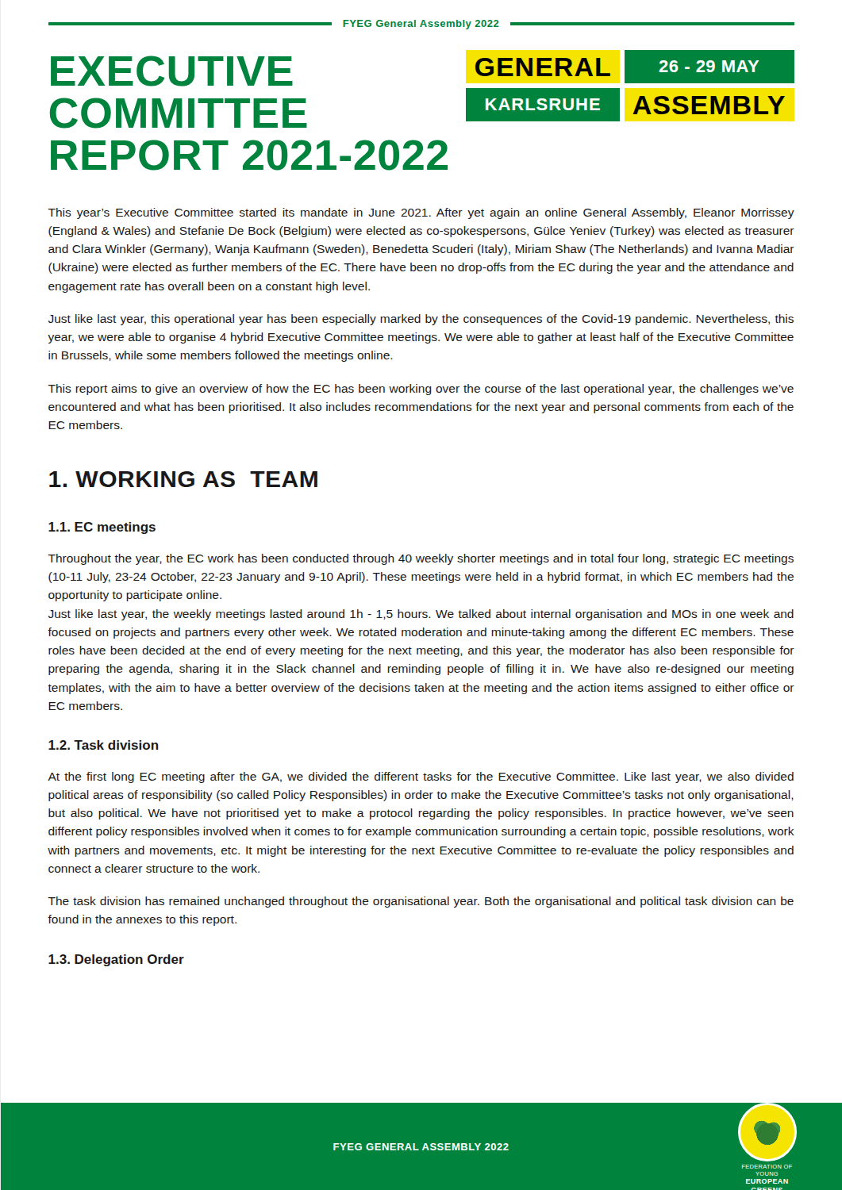FYEG General Assembly 2022
Executive Committee
Report 2021-2022
General 26 - 29 May Karlsruhe Assembly
This year’s Executive Committee started its mandate in June 2021. After yet again an online General Assembly, Eleanor Morrissey (England & Wales) and Stefanie De Bock (Belgium) were elected as co-spokespersons, Gülce Yeniev (Turkey) was elected as treasurer and Clara Winkler (Germany), Wanja Kaufmann (Sweden), Benedetta Scuderi (Italy), Miriam Shaw (The Netherlands) and Ivanna Madiar (Ukraine) were elected as further members of the EC. There have been no drop-offs from the EC during the year and the attendance and engagement rate has overall been on a constant high level.
Just like last year, this operational year has been especially marked by the consequences of the Covid-19 pandemic. Nevertheless, this year, we were able to organise 4 hybrid Executive Committee meetings. We were able to gather at least half of the Executive Committee in Brussels, while some members followed the meetings online.
This report aims to give an overview of how the EC has been working over the course of the last operational year, the challenges we’ve encountered and what has been prioritised. It also includes recommendations for the next year and personal comments from each of the EC members.
1. Working as team
1.1. EC meetings
Throughout the year, the EC work has been conducted through 40 weekly shorter meetings and in total four long, strategic EC meetings (10-11 July, 23-24 October, 22-23 January and 9-10 April). These meetings were held in a hybrid format, in which EC members had the opportunity to participate online.
Just like last year, the weekly meetings lasted around 1h - 1,5 hours. We talked about internal organisation and MOs in one week and focused on projects and partners every other week. We rotated moderation and minute-taking among the different EC members. These roles have been decided at the end of every meeting for the next meeting, and this year, the moderator has also been responsible for preparing the agenda, sharing it in the Slack channel and reminding people of filling it in. We have also re-designed our meeting templates, with the aim to have a better overview of the decisions taken at the meeting and the action items assigned to either office or EC members.
1.2. Task division
At the first long EC meeting after the GA, we divided the different tasks for the Executive Committee. Like last year, we also divided political areas of responsibility (so called Policy Responsibles) in order to make the Executive Committee’s tasks not only organisational, but also political. We have not prioritised yet to make a protocol regarding the policy responsibles. In practice however, we’ve seen different policy responsibles involved when it comes to for example communication surrounding a certain topic, possible resolutions, work with partners and movements, etc. It might be interesting for the next Executive Committee to re-evaluate the policy responsibles and connect a clearer structure to the work.
The task division has remained unchanged throughout the organisational year. Both the organisational and political task division can be found in the annexes to this report.
1.3. Delegation Order
FYEG General Assembly 2022
Federation of Young European Greens